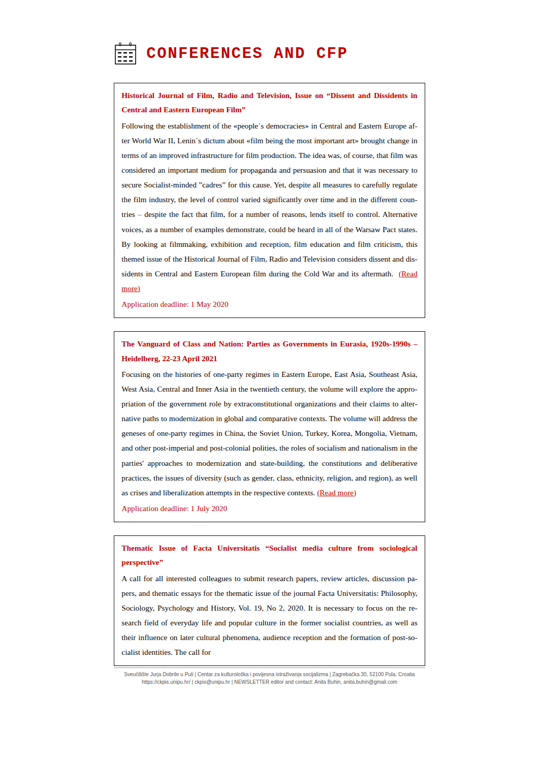CONFERENCES AND CFP
Historical Journal of Film, Radio and Television, Issue on “Dissent and Dissidents in Central and Eastern European Film”
Following the establishment of the «people´s democracies» in Central and Eastern Europe after World War II, Lenin´s dictum about «film being the most important art» brought change in terms of an improved infrastructure for film production. The idea was, of course, that film was considered an important medium for propaganda and persuasion and that it was necessary to secure Socialist-minded ”cadres” for this cause. Yet, despite all measures to carefully regulate the film industry, the level of control varied significantly over time and in the different countries – despite the fact that film, for a number of reasons, lends itself to control. Alternative voices, as a number of examples demonstrate, could be heard in all of the Warsaw Pact states. By looking at filmmaking, exhibition and reception, film education and film criticism, this themed issue of the Historical Journal of Film, Radio and Television considers dissent and dissidents in Central and Eastern European film during the Cold War and its aftermath. (Read more)
Application deadline: 1 May 2020
The Vanguard of Class and Nation: Parties as Governments in Eurasia, 1920s-1990s – Heidelberg, 22-23 April 2021
Focusing on the histories of one-party regimes in Eastern Europe, East Asia, Southeast Asia, West Asia, Central and Inner Asia in the twentieth century, the volume will explore the appropriation of the government role by extraconstitutional organizations and their claims to alternative paths to modernization in global and comparative contexts. The volume will address the geneses of one-party regimes in China, the Soviet Union, Turkey, Korea, Mongolia, Vietnam, and other post-imperial and post-colonial polities, the roles of socialism and nationalism in the parties' approaches to modernization and state-building, the constitutions and deliberative practices, the issues of diversity (such as gender, class, ethnicity, religion, and region), as well as crises and liberalization attempts in the respective contexts. (Read more)
Application deadline: 1 July 2020
Thematic Issue of Facta Universitatis “Socialist media culture from sociological perspective”
A call for all interested colleagues to submit research papers, review articles, discussion papers, and thematic essays for the thematic issue of the journal Facta Universitatis: Philosophy, Sociology, Psychology and History, Vol. 19, No 2, 2020. It is necessary to focus on the research field of everyday life and popular culture in the former socialist countries, as well as their influence on later cultural phenomena, audience reception and the formation of post-socialist identities. The call for
Sveučilište Jurja Dobrile u Puli | Centar za kulturološka i povijesna istraživanja socijalizma | Zagrebačka 30, 52100 Pula, Croatia
https://ckpis.unipu.hr/ | ckpis@unipu.hr | NEWSLETTER editor and contact: Anita Buhin, anita.buhin@gmail.com